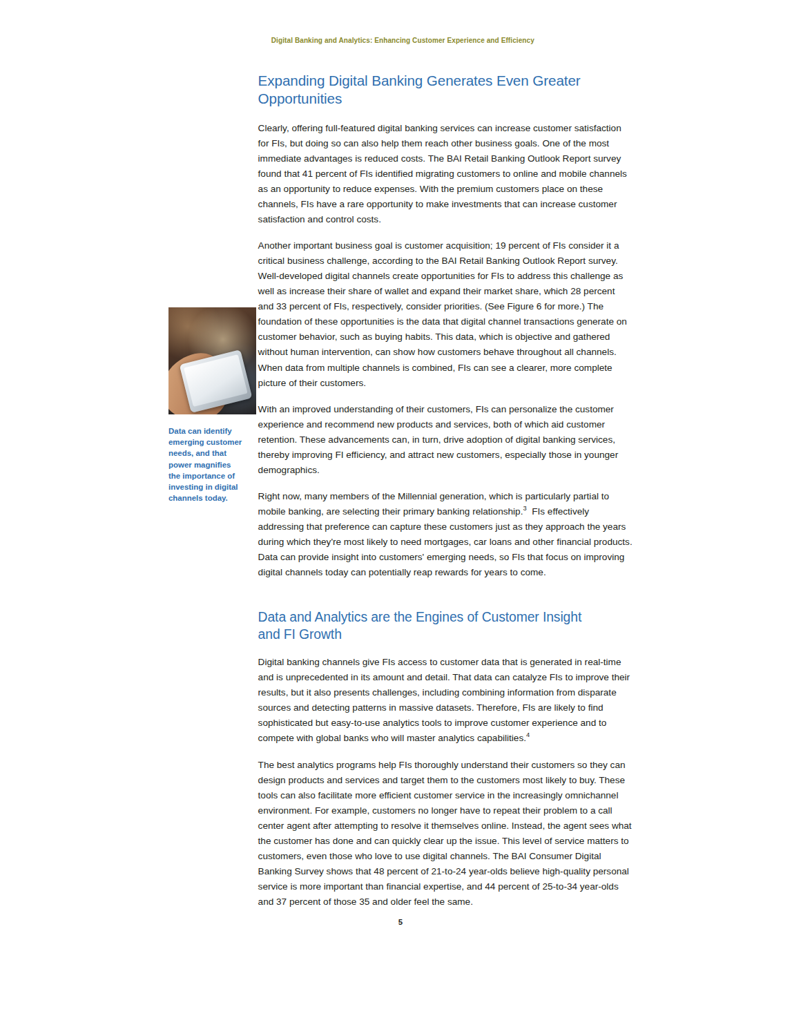Digital Banking and Analytics: Enhancing Customer Experience and Efficiency
Data can identify emerging customer needs, and that power magnifies the importance of investing in digital channels today.
Expanding Digital Banking Generates Even Greater Opportunities
Clearly, offering full-featured digital banking services can increase customer satisfaction for FIs, but doing so can also help them reach other business goals. One of the most immediate advantages is reduced costs. The BAI Retail Banking Outlook Report survey found that 41 percent of FIs identified migrating customers to online and mobile channels as an opportunity to reduce expenses. With the premium customers place on these channels, FIs have a rare opportunity to make investments that can increase customer satisfaction and control costs.
Another important business goal is customer acquisition; 19 percent of FIs consider it a critical business challenge, according to the BAI Retail Banking Outlook Report survey. Well-developed digital channels create opportunities for FIs to address this challenge as well as increase their share of wallet and expand their market share, which 28 percent and 33 percent of FIs, respectively, consider priorities. (See Figure 6 for more.) The foundation of these opportunities is the data that digital channel transactions generate on customer behavior, such as buying habits. This data, which is objective and gathered without human intervention, can show how customers behave throughout all channels. When data from multiple channels is combined, FIs can see a clearer, more complete picture of their customers.
With an improved understanding of their customers, FIs can personalize the customer experience and recommend new products and services, both of which aid customer retention. These advancements can, in turn, drive adoption of digital banking services, thereby improving FI efficiency, and attract new customers, especially those in younger demographics.
Right now, many members of the Millennial generation, which is particularly partial to mobile banking, are selecting their primary banking relationship.3 FIs effectively addressing that preference can capture these customers just as they approach the years during which they're most likely to need mortgages, car loans and other financial products. Data can provide insight into customers' emerging needs, so FIs that focus on improving digital channels today can potentially reap rewards for years to come.
Data and Analytics are the Engines of Customer Insight
and FI Growth
Digital banking channels give FIs access to customer data that is generated in real-time and is unprecedented in its amount and detail. That data can catalyze FIs to improve their results, but it also presents challenges, including combining information from disparate sources and detecting patterns in massive datasets. Therefore, FIs are likely to find sophisticated but easy-to-use analytics tools to improve customer experience and to compete with global banks who will master analytics capabilities.4
The best analytics programs help FIs thoroughly understand their customers so they can design products and services and target them to the customers most likely to buy. These tools can also facilitate more efficient customer service in the increasingly omnichannel environment. For example, customers no longer have to repeat their problem to a call center agent after attempting to resolve it themselves online. Instead, the agent sees what the customer has done and can quickly clear up the issue. This level of service matters to customers, even those who love to use digital channels. The BAI Consumer Digital Banking Survey shows that 48 percent of 21-to-24 year-olds believe high-quality personal service is more important than financial expertise, and 44 percent of 25-to-34 year-olds and 37 percent of those 35 and older feel the same.
5